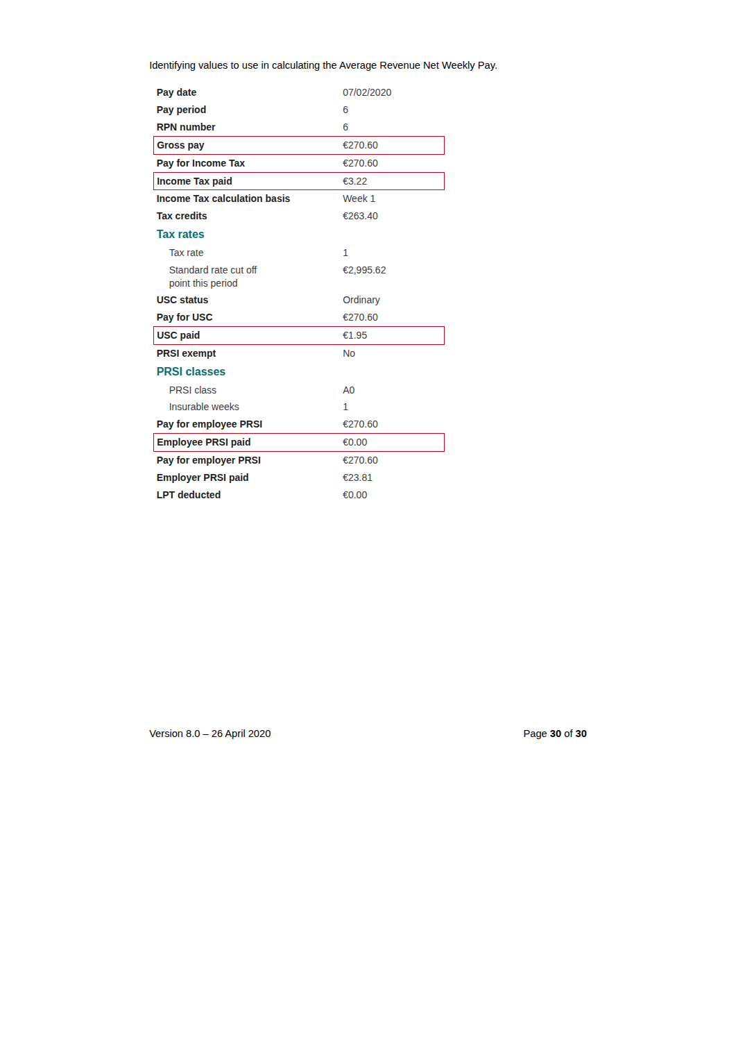Identifying values to use in calculating the Average Revenue Net Weekly Pay.
| Pay date | 07/02/2020 |
| Pay period | 6 |
| RPN number | 6 |
| Gross pay | €270.60 |
| Pay for Income Tax | €270.60 |
| Income Tax paid | €3.22 |
| Income Tax calculation basis | Week 1 |
| Tax credits | €263.40 |
| Tax rates |
| Tax rate | 1 |
| Standard rate cut off point this period | €2,995.62 |
| USC status | Ordinary |
| Pay for USC | €270.60 |
| USC paid | €1.95 |
| PRSI exempt | No |
| PRSI classes |
| PRSI class | A0 |
| Insurable weeks | 1 |
| Pay for employee PRSI | €270.60 |
| Employee PRSI paid | €0.00 |
| Pay for employer PRSI | €270.60 |
| Employer PRSI paid | €23.81 |
| LPT deducted | €0.00 |
Version 8.0 – 26 April 2020
Page 30 of 30